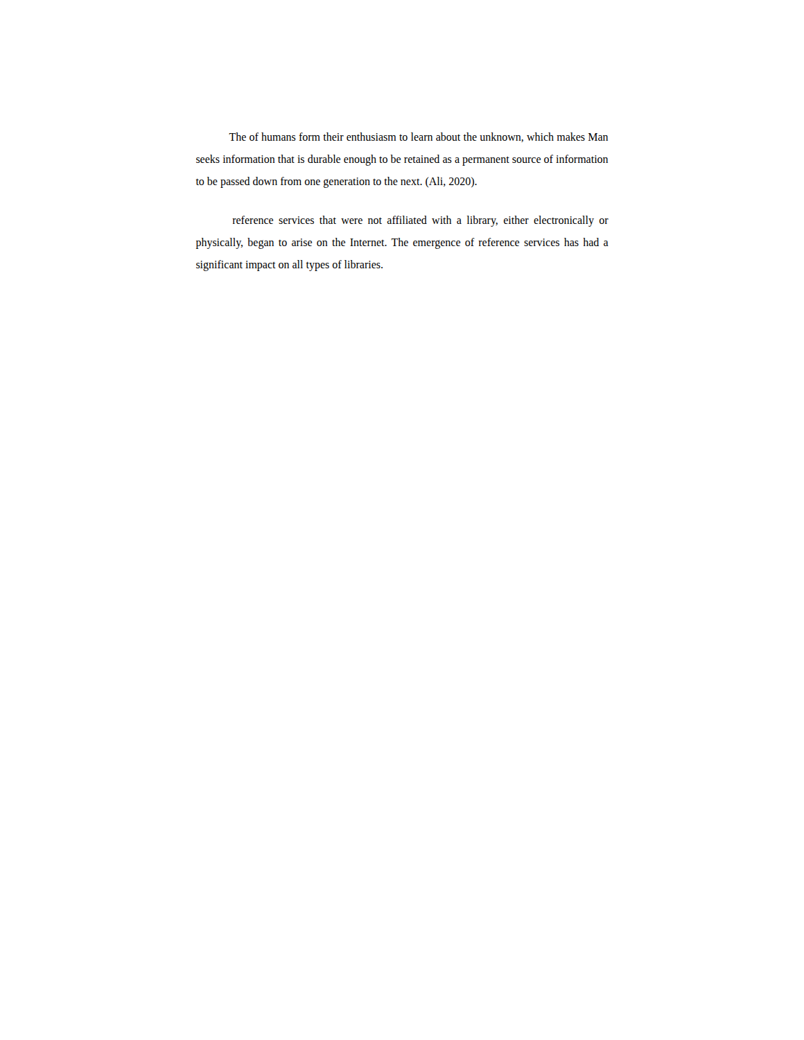The of humans form their enthusiasm to learn about the unknown, which makes Man seeks information that is durable enough to be retained as a permanent source of information to be passed down from one generation to the next. (Ali, 2020).
reference services that were not affiliated with a library, either electronically or physically, began to arise on the Internet. The emergence of reference services has had a significant impact on all types of libraries.